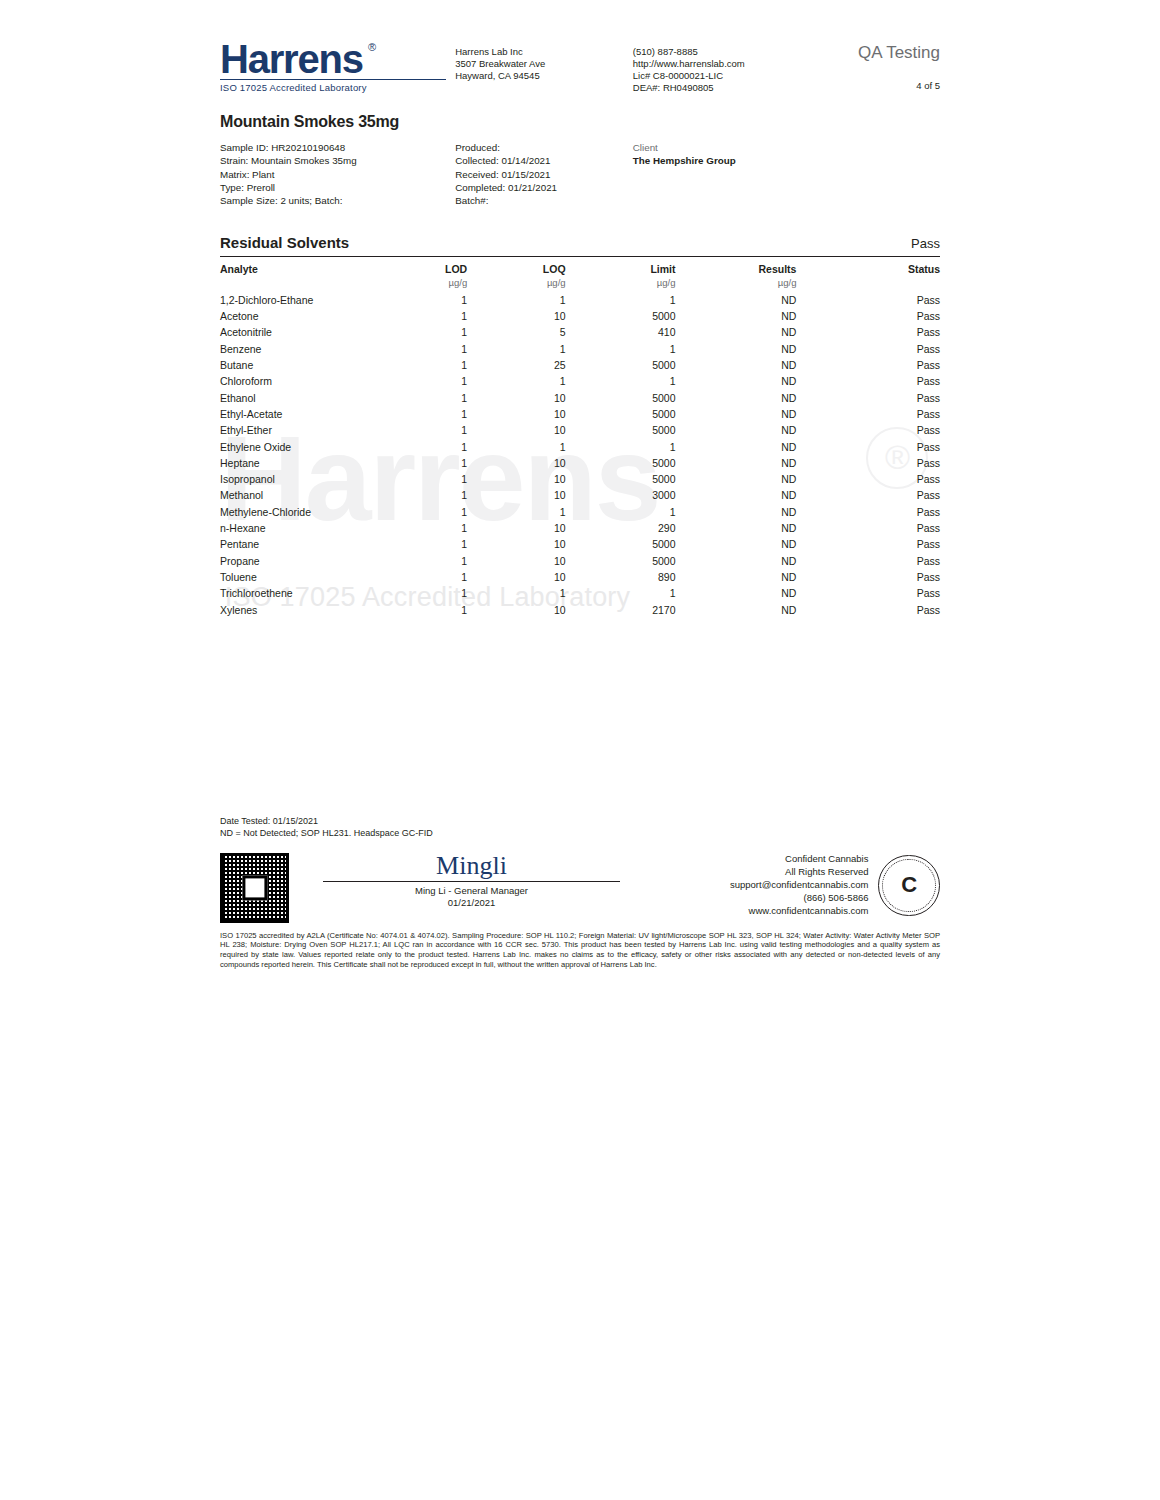Harrens
®
ISO 17025 Accredited Laboratory
Harrens®
ISO 17025 Accredited Laboratory
Harrens Lab Inc
3507 Breakwater Ave
Hayward, CA 94545
(510) 887-8885
http://www.harrenslab.com
Lic# C8-0000021-LIC
DEA#: RH0490805
QA Testing
4 of 5
Mountain Smokes 35mg
Sample ID: HR20210190648
Strain: Mountain Smokes 35mg
Matrix: Plant
Type: Preroll
Sample Size: 2 units; Batch:
Produced:
Collected: 01/14/2021
Received: 01/15/2021
Completed: 01/21/2021
Batch#:
Client
The Hempshire Group
Residual Solvents
Pass
| Analyte | LOD | LOQ | Limit | Results | Status |
| --- | --- | --- | --- | --- | --- |
| | µg/g | µg/g | µg/g | µg/g | |
| 1,2-Dichloro-Ethane | 1 | 1 | 1 | ND | Pass |
| Acetone | 1 | 10 | 5000 | ND | Pass |
| Acetonitrile | 1 | 5 | 410 | ND | Pass |
| Benzene | 1 | 1 | 1 | ND | Pass |
| Butane | 1 | 25 | 5000 | ND | Pass |
| Chloroform | 1 | 1 | 1 | ND | Pass |
| Ethanol | 1 | 10 | 5000 | ND | Pass |
| Ethyl-Acetate | 1 | 10 | 5000 | ND | Pass |
| Ethyl-Ether | 1 | 10 | 5000 | ND | Pass |
| Ethylene Oxide | 1 | 1 | 1 | ND | Pass |
| Heptane | 1 | 10 | 5000 | ND | Pass |
| Isopropanol | 1 | 10 | 5000 | ND | Pass |
| Methanol | 1 | 10 | 3000 | ND | Pass |
| Methylene-Chloride | 1 | 1 | 1 | ND | Pass |
| n-Hexane | 1 | 10 | 290 | ND | Pass |
| Pentane | 1 | 10 | 5000 | ND | Pass |
| Propane | 1 | 10 | 5000 | ND | Pass |
| Toluene | 1 | 10 | 890 | ND | Pass |
| Trichloroethene | 1 | 1 | 1 | ND | Pass |
| Xylenes | 1 | 10 | 2170 | ND | Pass |
Date Tested: 01/15/2021
ND = Not Detected; SOP HL231. Headspace GC-FID
Mingli
Ming Li - General Manager
01/21/2021
Confident Cannabis
All Rights Reserved
support@confidentcannabis.com
(866) 506-5866
www.confidentcannabis.com
C
ISO 17025 accredited by A2LA (Certificate No: 4074.01 & 4074.02). Sampling Procedure: SOP HL 110.2; Foreign Material: UV light/Microscope SOP HL 323, SOP HL 324; Water Activity: Water Activity Meter SOP HL 238; Moisture: Drying Oven SOP HL217.1; All LQC ran in accordance with 16 CCR sec. 5730. This product has been tested by Harrens Lab Inc. using valid testing methodologies and a quality system as required by state law. Values reported relate only to the product tested. Harrens Lab Inc. makes no claims as to the efficacy, safety or other risks associated with any detected or non-detected levels of any compounds reported herein. This Certificate shall not be reproduced except in full, without the written approval of Harrens Lab Inc.